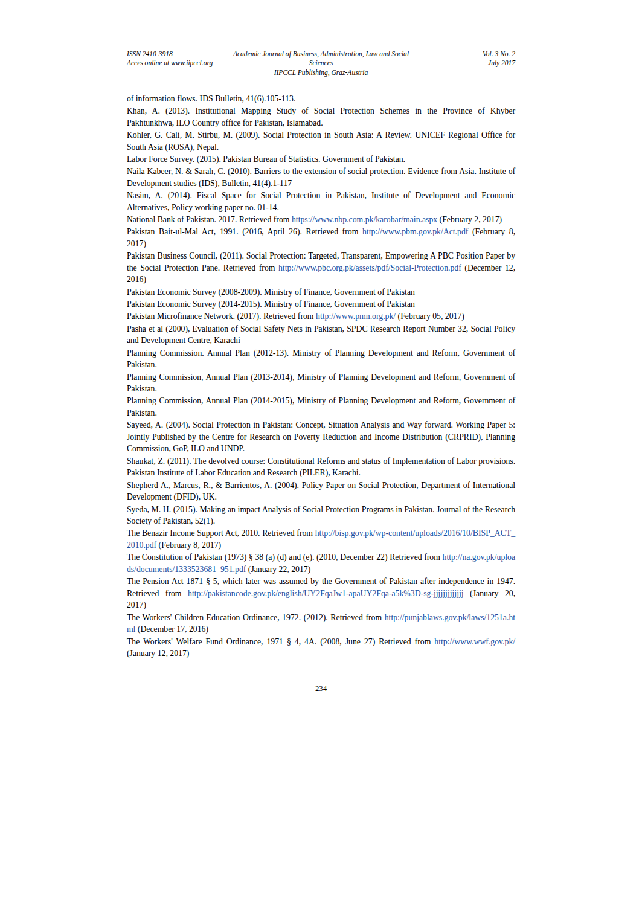| ISSN 2410-3918 Acces online at www.iipccl.org | Academic Journal of Business, Administration, Law and Social Sciences IIPCCL Publishing, Graz-Austria | Vol. 3 No. 2 July 2017 |
of information flows. IDS Bulletin, 41(6).105-113.
Khan, A. (2013). Institutional Mapping Study of Social Protection Schemes in the Province of Khyber Pakhtunkhwa, ILO Country office for Pakistan, Islamabad.
Kohler, G. Cali, M. Stirbu, M. (2009). Social Protection in South Asia: A Review. UNICEF Regional Office for South Asia (ROSA), Nepal.
Labor Force Survey. (2015). Pakistan Bureau of Statistics. Government of Pakistan.
Naila Kabeer, N. & Sarah, C. (2010). Barriers to the extension of social protection. Evidence from Asia. Institute of Development studies (IDS), Bulletin, 41(4).1-117
Nasim, A. (2014). Fiscal Space for Social Protection in Pakistan, Institute of Development and Economic Alternatives, Policy working paper no. 01-14.
National Bank of Pakistan. 2017. Retrieved from https://www.nbp.com.pk/karobar/main.aspx (February 2, 2017)
Pakistan Bait-ul-Mal Act, 1991. (2016, April 26). Retrieved from http://www.pbm.gov.pk/Act.pdf (February 8, 2017)
Pakistan Business Council, (2011). Social Protection: Targeted, Transparent, Empowering A PBC Position Paper by the Social Protection Pane. Retrieved from http://www.pbc.org.pk/assets/pdf/Social-Protection.pdf (December 12, 2016)
Pakistan Economic Survey (2008-2009). Ministry of Finance, Government of Pakistan
Pakistan Economic Survey (2014-2015). Ministry of Finance, Government of Pakistan
Pakistan Microfinance Network. (2017). Retrieved from http://www.pmn.org.pk/ (February 05, 2017)
Pasha et al (2000), Evaluation of Social Safety Nets in Pakistan, SPDC Research Report Number 32, Social Policy and Development Centre, Karachi
Planning Commission. Annual Plan (2012-13). Ministry of Planning Development and Reform, Government of Pakistan.
Planning Commission, Annual Plan (2013-2014), Ministry of Planning Development and Reform, Government of Pakistan.
Planning Commission, Annual Plan (2014-2015), Ministry of Planning Development and Reform, Government of Pakistan.
Sayeed, A. (2004). Social Protection in Pakistan: Concept, Situation Analysis and Way forward. Working Paper 5: Jointly Published by the Centre for Research on Poverty Reduction and Income Distribution (CRPRID), Planning Commission, GoP, ILO and UNDP.
Shaukat, Z. (2011). The devolved course: Constitutional Reforms and status of Implementation of Labor provisions. Pakistan Institute of Labor Education and Research (PILER), Karachi.
Shepherd A., Marcus, R., & Barrientos, A. (2004). Policy Paper on Social Protection, Department of International Development (DFID), UK.
Syeda, M. H. (2015). Making an impact Analysis of Social Protection Programs in Pakistan. Journal of the Research Society of Pakistan, 52(1).
The Benazir Income Support Act, 2010. Retrieved from http://bisp.gov.pk/wp-content/uploads/2016/10/BISP_ACT_2010.pdf (February 8, 2017)
The Constitution of Pakistan (1973) § 38 (a) (d) and (e). (2010, December 22) Retrieved from http://na.gov.pk/uploads/documents/1333523681_951.pdf (January 22, 2017)
The Pension Act 1871 § 5, which later was assumed by the Government of Pakistan after independence in 1947. Retrieved from http://pakistancode.gov.pk/english/UY2FqaJw1-apaUY2Fqa-a5k%3D-sg-jjjjjjjjjjjjj (January 20, 2017)
The Workers' Children Education Ordinance, 1972. (2012). Retrieved from http://punjablaws.gov.pk/laws/1251a.html (December 17, 2016)
The Workers' Welfare Fund Ordinance, 1971 § 4, 4A. (2008, June 27) Retrieved from http://www.wwf.gov.pk/ (January 12, 2017)
234